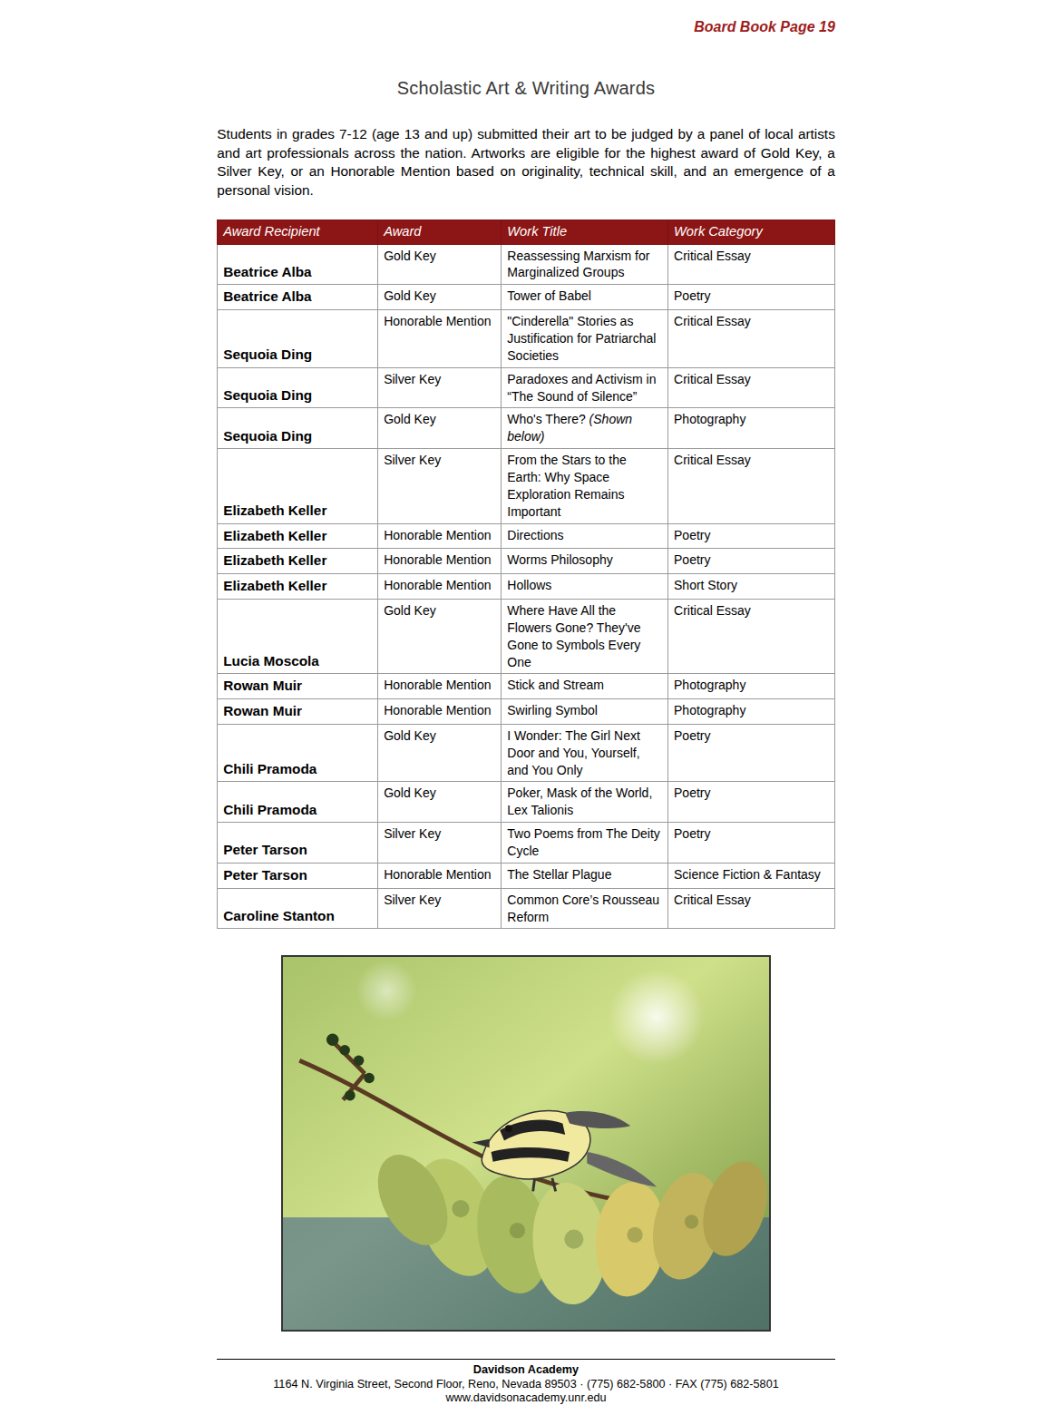Board Book Page 19
Scholastic Art & Writing Awards
Students in grades 7-12 (age 13 and up) submitted their art to be judged by a panel of local artists and art professionals across the nation. Artworks are eligible for the highest award of Gold Key, a Silver Key, or an Honorable Mention based on originality, technical skill, and an emergence of a personal vision.
| Award Recipient | Award | Work Title | Work Category |
| --- | --- | --- | --- |
| Beatrice Alba | Gold Key | Reassessing Marxism for Marginalized Groups | Critical Essay |
| Beatrice Alba | Gold Key | Tower of Babel | Poetry |
| Sequoia Ding | Honorable Mention | "Cinderella" Stories as Justification for Patriarchal Societies | Critical Essay |
| Sequoia Ding | Silver Key | Paradoxes and Activism in “The Sound of Silence” | Critical Essay |
| Sequoia Ding | Gold Key | Who's There? (Shown below) | Photography |
| Elizabeth Keller | Silver Key | From the Stars to the Earth: Why Space Exploration Remains Important | Critical Essay |
| Elizabeth Keller | Honorable Mention | Directions | Poetry |
| Elizabeth Keller | Honorable Mention | Worms Philosophy | Poetry |
| Elizabeth Keller | Honorable Mention | Hollows | Short Story |
| Lucia Moscola | Gold Key | Where Have All the Flowers Gone? They've Gone to Symbols Every One | Critical Essay |
| Rowan Muir | Honorable Mention | Stick and Stream | Photography |
| Rowan Muir | Honorable Mention | Swirling Symbol | Photography |
| Chili Pramoda | Gold Key | I Wonder: The Girl Next Door and You, Yourself, and You Only | Poetry |
| Chili Pramoda | Gold Key | Poker, Mask of the World, Lex Talionis | Poetry |
| Peter Tarson | Silver Key | Two Poems from The Deity Cycle | Poetry |
| Peter Tarson | Honorable Mention | The Stellar Plague | Science Fiction & Fantasy |
| Caroline Stanton | Silver Key | Common Core’s Rousseau Reform | Critical Essay |
Davidson Academy
1164 N. Virginia Street, Second Floor, Reno, Nevada 89503 · (775) 682-5800 · FAX (775) 682-5801
www.davidsonacademy.unr.edu